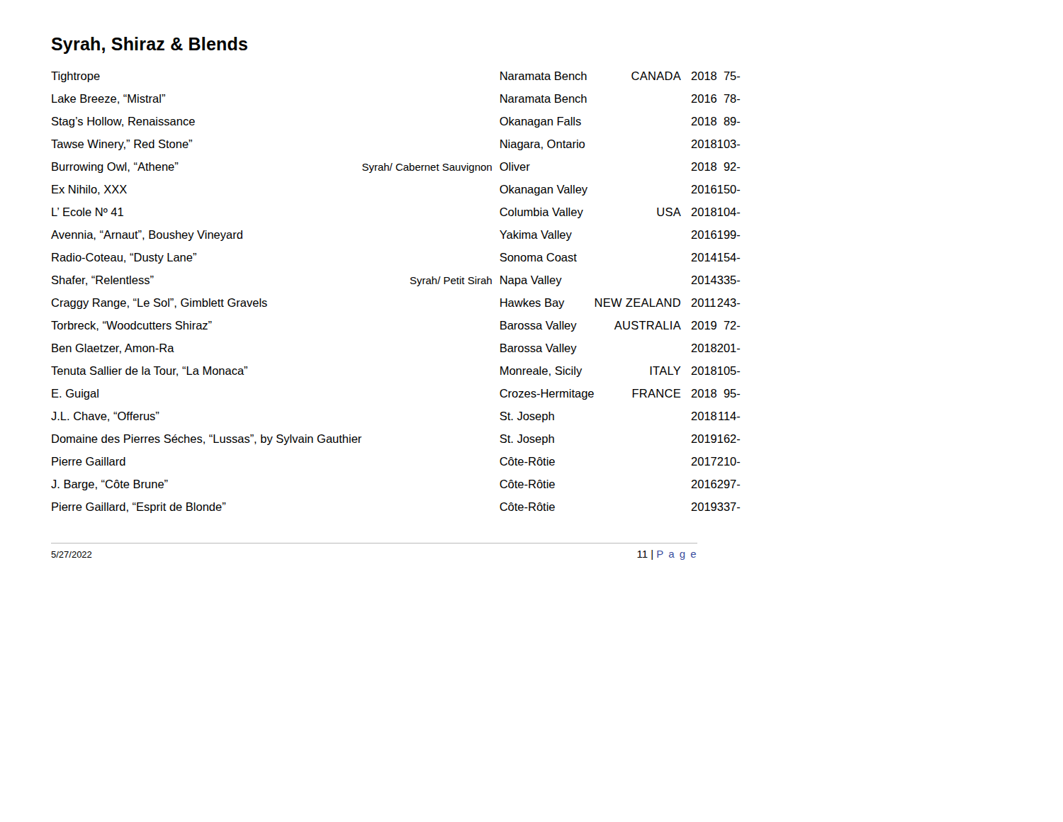Syrah, Shiraz & Blends
| Tightrope | | Naramata Bench | CANADA | 2018 | 75- |
| Lake Breeze, “Mistral” | | Naramata Bench | | 2016 | 78- |
| Stag’s Hollow, Renaissance | | Okanagan Falls | | 2018 | 89- |
| Tawse Winery,” Red Stone” | | Niagara, Ontario | | 2018 | 103- |
| Burrowing Owl, “Athene” | Syrah/ Cabernet Sauvignon | Oliver | | 2018 | 92- |
| Ex Nihilo, XXX | | Okanagan Valley | | 2016 | 150- |
| L’ Ecole Nº 41 | | Columbia Valley | USA | 2018 | 104- |
| Avennia, “Arnaut”, Boushey Vineyard | | Yakima Valley | | 2016 | 199- |
| Radio-Coteau, “Dusty Lane” | | Sonoma Coast | | 2014 | 154- |
| Shafer, “Relentless” | Syrah/ Petit Sirah | Napa Valley | | 2014 | 335- |
| Craggy Range, “Le Sol”, Gimblett Gravels | | Hawkes Bay | NEW ZEALAND | 2011 | 243- |
| Torbreck, “Woodcutters Shiraz” | | Barossa Valley | AUSTRALIA | 2019 | 72- |
| Ben Glaetzer, Amon-Ra | | Barossa Valley | | 2018 | 201- |
| Tenuta Sallier de la Tour, “La Monaca” | | Monreale, Sicily | ITALY | 2018 | 105- |
| E. Guigal | | Crozes-Hermitage | FRANCE | 2018 | 95- |
| J.L. Chave, “Offerus” | | St. Joseph | | 2018 | 114- |
| Domaine des Pierres Séches, “Lussas”, by Sylvain Gauthier | | St. Joseph | | 2019 | 162- |
| Pierre Gaillard | | Côte-Rôtie | | 2017 | 210- |
| J. Barge, “Côte Brune” | | Côte-Rôtie | | 2016 | 297- |
| Pierre Gaillard, “Esprit de Blonde” | | Côte-Rôtie | | 2019 | 337- |
5/27/2022 11 | P a g e